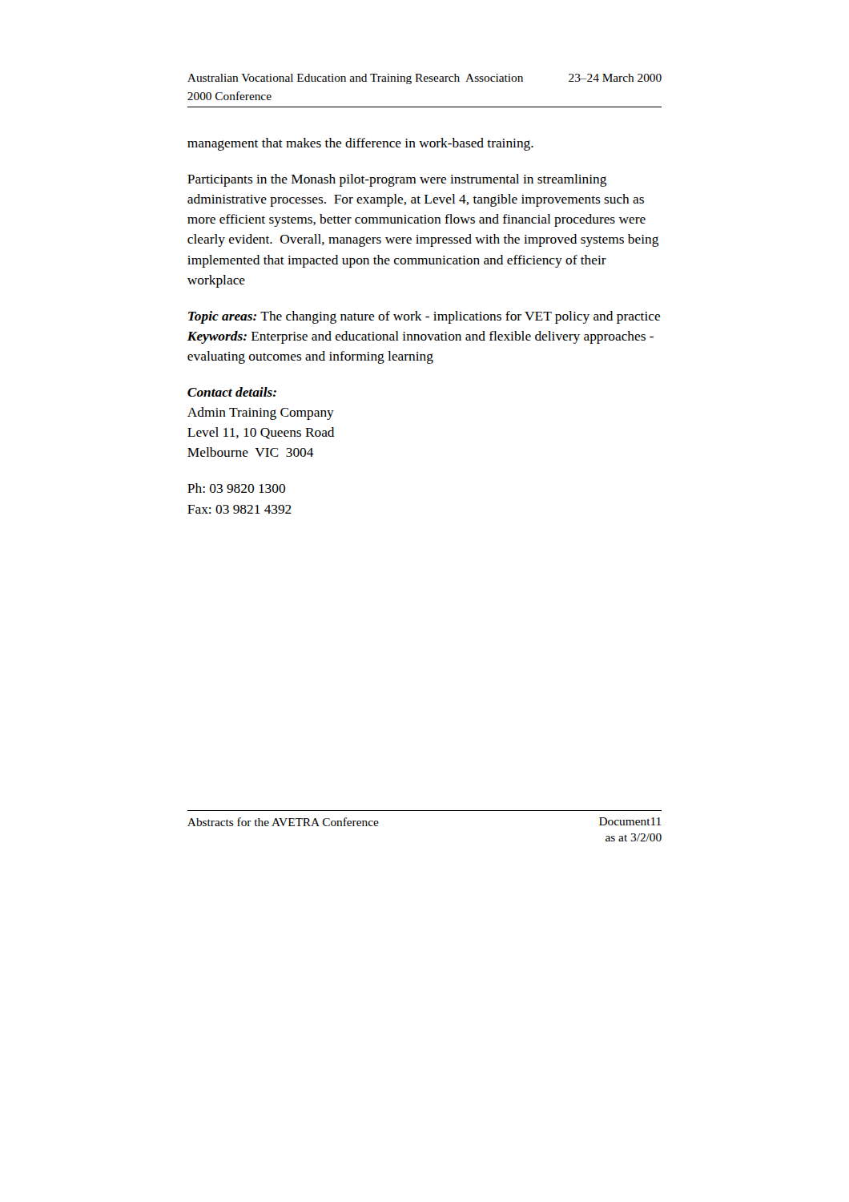Australian Vocational Education and Training Research Association
2000 Conference
23–24 March 2000
management that makes the difference in work-based training.
Participants in the Monash pilot-program were instrumental in streamlining administrative processes. For example, at Level 4, tangible improvements such as more efficient systems, better communication flows and financial procedures were clearly evident. Overall, managers were impressed with the improved systems being implemented that impacted upon the communication and efficiency of their workplace
Topic areas: The changing nature of work - implications for VET policy and practice
Keywords: Enterprise and educational innovation and flexible delivery approaches - evaluating outcomes and informing learning
Contact details:
Admin Training Company
Level 11, 10 Queens Road
Melbourne VIC 3004
Ph: 03 9820 1300
Fax: 03 9821 4392
Abstracts for the AVETRA Conference
Document11
as at 3/2/00